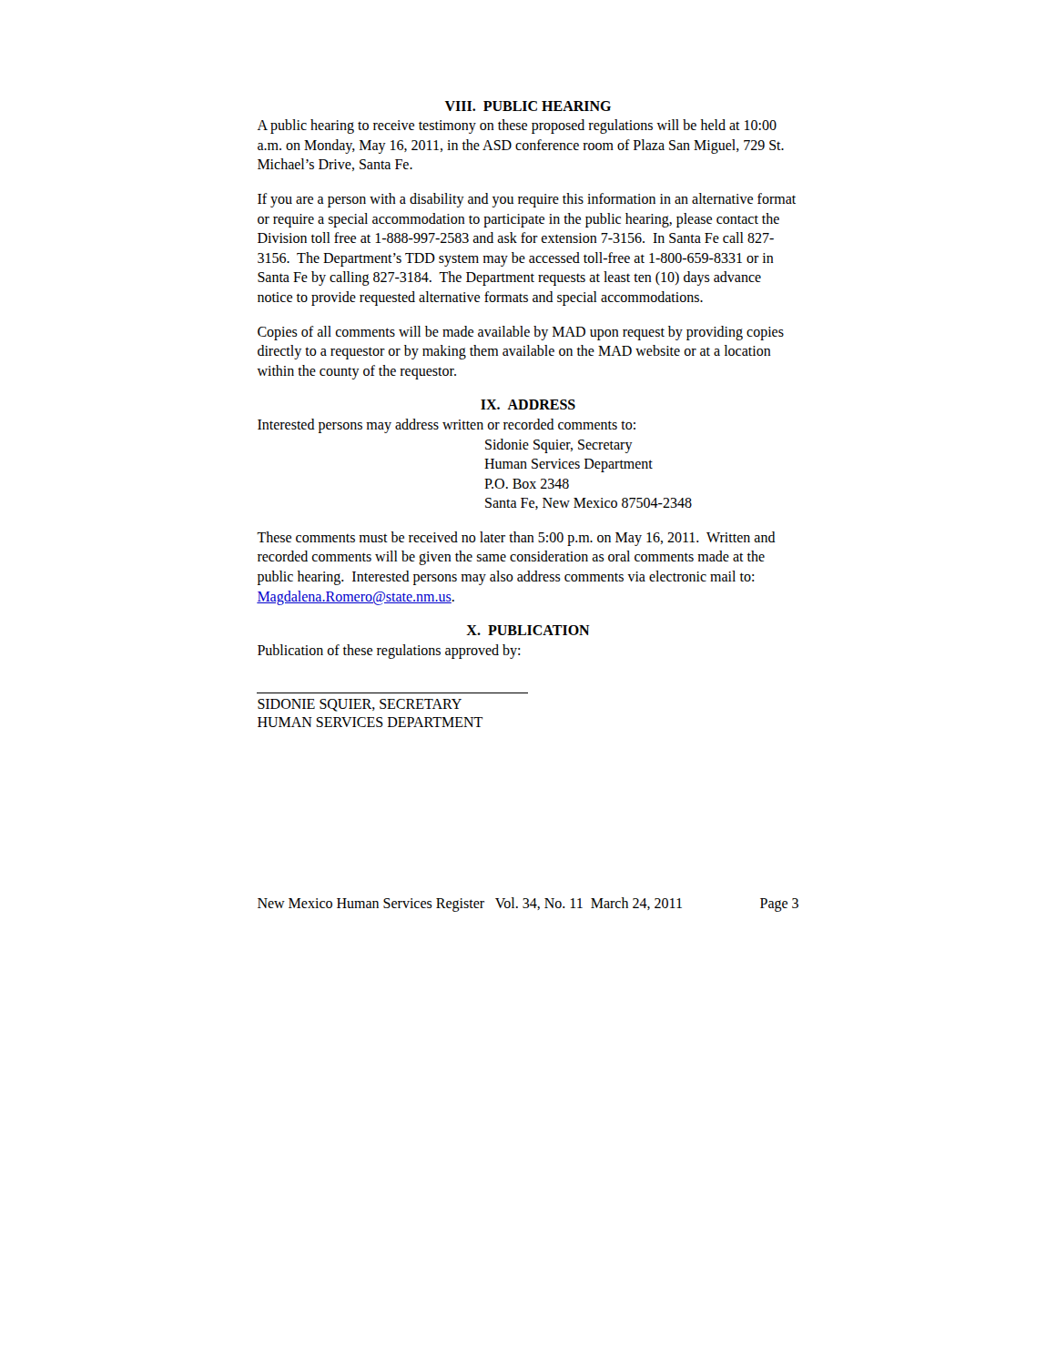VIII. Public Hearing
A public hearing to receive testimony on these proposed regulations will be held at 10:00 a.m. on Monday, May 16, 2011, in the ASD conference room of Plaza San Miguel, 729 St. Michael’s Drive, Santa Fe.
If you are a person with a disability and you require this information in an alternative format or require a special accommodation to participate in the public hearing, please contact the Division toll free at 1-888-997-2583 and ask for extension 7-3156. In Santa Fe call 827-3156. The Department’s TDD system may be accessed toll-free at 1-800-659-8331 or in Santa Fe by calling 827-3184. The Department requests at least ten (10) days advance notice to provide requested alternative formats and special accommodations.
Copies of all comments will be made available by MAD upon request by providing copies directly to a requestor or by making them available on the MAD website or at a location within the county of the requestor.
IX. Address
Interested persons may address written or recorded comments to:
Sidonie Squier, Secretary
Human Services Department
P.O. Box 2348
Santa Fe, New Mexico 87504-2348
These comments must be received no later than 5:00 p.m. on May 16, 2011. Written and recorded comments will be given the same consideration as oral comments made at the public hearing. Interested persons may also address comments via electronic mail to: Magdalena.Romero@state.nm.us.
X. Publication
Publication of these regulations approved by:
SIDONIE SQUIER, SECRETARY
HUMAN SERVICES DEPARTMENT
New Mexico Human Services Register Vol. 34, No. 11 March 24, 2011 Page 3